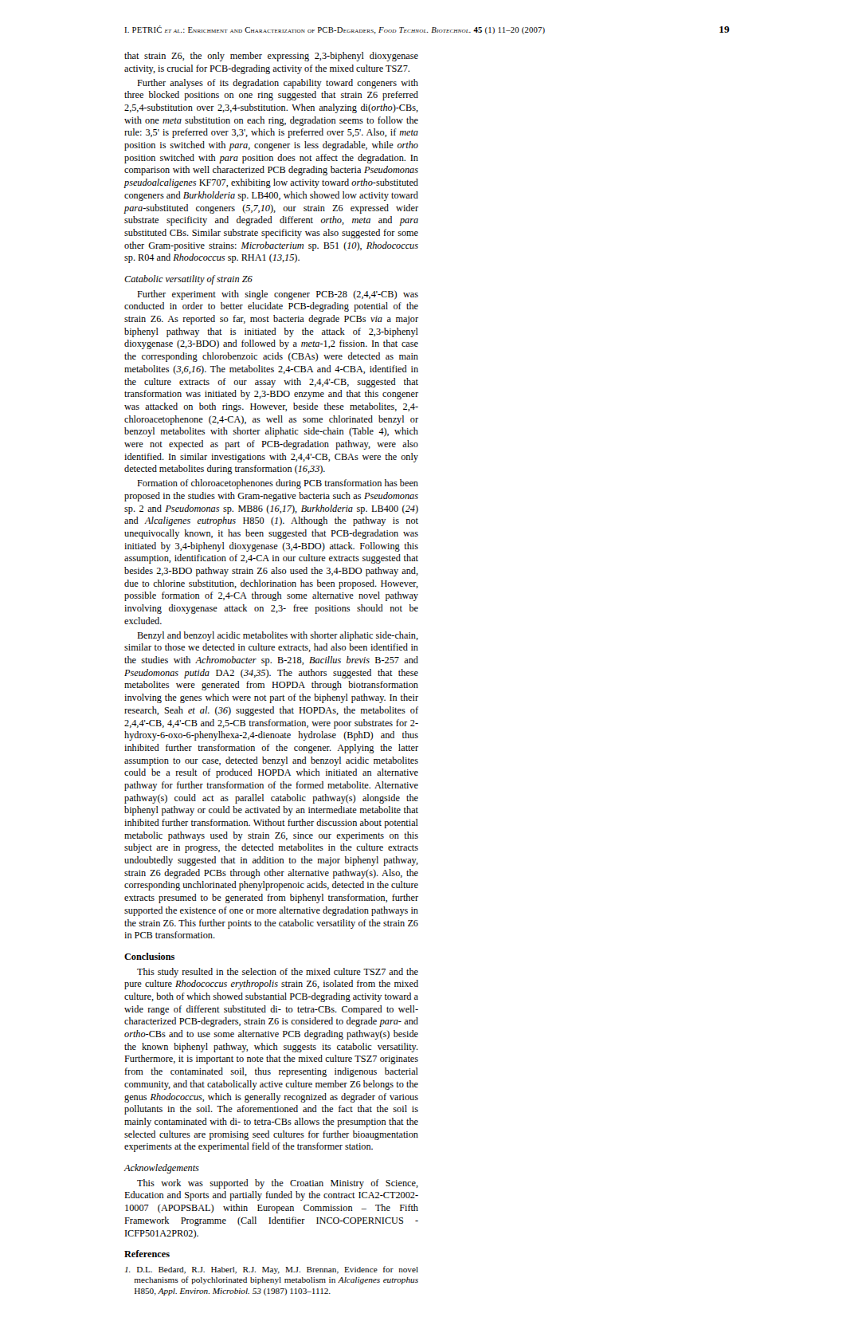I. PETRIĆ et al.: Enrichment and Characterization of PCB-Degraders, Food Technol. Biotechnol. 45 (1) 11–20 (2007)
19
that strain Z6, the only member expressing 2,3-biphenyl dioxygenase activity, is crucial for PCB-degrading activity of the mixed culture TSZ7.
Further analyses of its degradation capability toward congeners with three blocked positions on one ring suggested that strain Z6 preferred 2,5,4-substitution over 2,3,4-substitution. When analyzing di(ortho)-CBs, with one meta substitution on each ring, degradation seems to follow the rule: 3,5' is preferred over 3,3', which is preferred over 5,5'. Also, if meta position is switched with para, congener is less degradable, while ortho position switched with para position does not affect the degradation. In comparison with well characterized PCB degrading bacteria Pseudomonas pseudoalcaligenes KF707, exhibiting low activity toward ortho-substituted congeners and Burkholderia sp. LB400, which showed low activity toward para-substituted congeners (5,7,10), our strain Z6 expressed wider substrate specificity and degraded different ortho, meta and para substituted CBs. Similar substrate specificity was also suggested for some other Gram-positive strains: Microbacterium sp. B51 (10), Rhodococcus sp. R04 and Rhodococcus sp. RHA1 (13,15).
Catabolic versatility of strain Z6
Further experiment with single congener PCB-28 (2,4,4'-CB) was conducted in order to better elucidate PCB-degrading potential of the strain Z6. As reported so far, most bacteria degrade PCBs via a major biphenyl pathway that is initiated by the attack of 2,3-biphenyl dioxygenase (2,3-BDO) and followed by a meta-1,2 fission. In that case the corresponding chlorobenzoic acids (CBAs) were detected as main metabolites (3,6,16). The metabolites 2,4-CBA and 4-CBA, identified in the culture extracts of our assay with 2,4,4'-CB, suggested that transformation was initiated by 2,3-BDO enzyme and that this congener was attacked on both rings. However, beside these metabolites, 2,4-chloroacetophenone (2,4-CA), as well as some chlorinated benzyl or benzoyl metabolites with shorter aliphatic side-chain (Table 4), which were not expected as part of PCB-degradation pathway, were also identified. In similar investigations with 2,4,4'-CB, CBAs were the only detected metabolites during transformation (16,33).
Formation of chloroacetophenones during PCB transformation has been proposed in the studies with Gram-negative bacteria such as Pseudomonas sp. 2 and Pseudomonas sp. MB86 (16,17), Burkholderia sp. LB400 (24) and Alcaligenes eutrophus H850 (1). Although the pathway is not unequivocally known, it has been suggested that PCB-degradation was initiated by 3,4-biphenyl dioxygenase (3,4-BDO) attack. Following this assumption, identification of 2,4-CA in our culture extracts suggested that besides 2,3-BDO pathway strain Z6 also used the 3,4-BDO pathway and, due to chlorine substitution, dechlorination has been proposed. However, possible formation of 2,4-CA through some alternative novel pathway involving dioxygenase attack on 2,3- free positions should not be excluded.
Benzyl and benzoyl acidic metabolites with shorter aliphatic side-chain, similar to those we detected in culture extracts, had also been identified in the studies with Achromobacter sp. B-218, Bacillus brevis B-257 and Pseudomonas putida DA2 (34,35). The authors suggested that these metabolites were generated from HOPDA through biotransformation involving the genes which were not part of the biphenyl pathway. In their research, Seah et al. (36) suggested that HOPDAs, the metabolites of 2,4,4'-CB, 4,4'-CB and 2,5-CB transformation, were poor substrates for 2-hydroxy-6-oxo-6-phenylhexa-2,4-dienoate hydrolase (BphD) and thus inhibited further transformation of the congener. Applying the latter assumption to our case, detected benzyl and benzoyl acidic metabolites could be a result of produced HOPDA which initiated an alternative pathway for further transformation of the formed metabolite. Alternative pathway(s) could act as parallel catabolic pathway(s) alongside the biphenyl pathway or could be activated by an intermediate metabolite that inhibited further transformation. Without further discussion about potential metabolic pathways used by strain Z6, since our experiments on this subject are in progress, the detected metabolites in the culture extracts undoubtedly suggested that in addition to the major biphenyl pathway, strain Z6 degraded PCBs through other alternative pathway(s). Also, the corresponding unchlorinated phenylpropenoic acids, detected in the culture extracts presumed to be generated from biphenyl transformation, further supported the existence of one or more alternative degradation pathways in the strain Z6. This further points to the catabolic versatility of the strain Z6 in PCB transformation.
Conclusions
This study resulted in the selection of the mixed culture TSZ7 and the pure culture Rhodococcus erythropolis strain Z6, isolated from the mixed culture, both of which showed substantial PCB-degrading activity toward a wide range of different substituted di- to tetra-CBs. Compared to well-characterized PCB-degraders, strain Z6 is considered to degrade para- and ortho-CBs and to use some alternative PCB degrading pathway(s) beside the known biphenyl pathway, which suggests its catabolic versatility. Furthermore, it is important to note that the mixed culture TSZ7 originates from the contaminated soil, thus representing indigenous bacterial community, and that catabolically active culture member Z6 belongs to the genus Rhodococcus, which is generally recognized as degrader of various pollutants in the soil. The aforementioned and the fact that the soil is mainly contaminated with di- to tetra-CBs allows the presumption that the selected cultures are promising seed cultures for further bioaugmentation experiments at the experimental field of the transformer station.
Acknowledgements
This work was supported by the Croatian Ministry of Science, Education and Sports and partially funded by the contract ICA2-CT2002-10007 (APOPSBAL) within European Commission – The Fifth Framework Programme (Call Identifier INCO-COPERNICUS -ICFP501A2PR02).
References
1. D.L. Bedard, R.J. Haberl, R.J. May, M.J. Brennan, Evidence for novel mechanisms of polychlorinated biphenyl metabolism in Alcaligenes eutrophus H850, Appl. Environ. Microbiol. 53 (1987) 1103–1112.